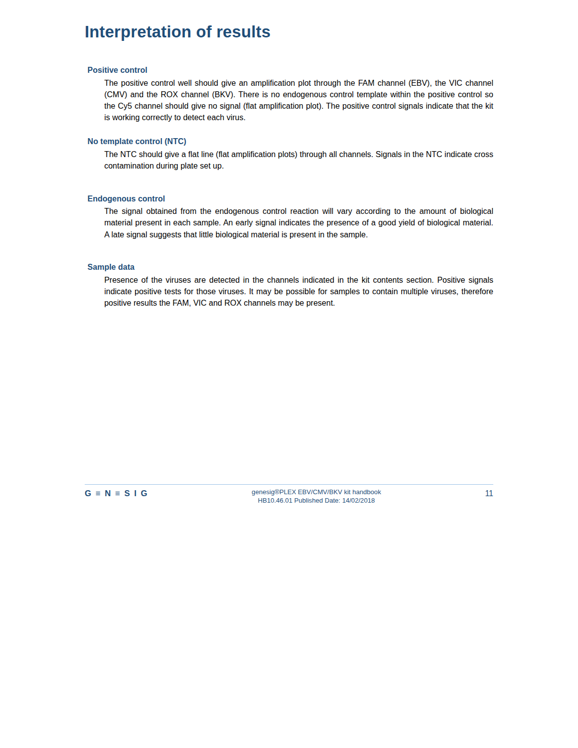Interpretation of results
Positive control
The positive control well should give an amplification plot through the FAM channel (EBV), the VIC channel (CMV) and the ROX channel (BKV). There is no endogenous control template within the positive control so the Cy5 channel should give no signal (flat amplification plot). The positive control signals indicate that the kit is working correctly to detect each virus.
No template control (NTC)
The NTC should give a flat line (flat amplification plots) through all channels. Signals in the NTC indicate cross contamination during plate set up.
Endogenous control
The signal obtained from the endogenous control reaction will vary according to the amount of biological material present in each sample. An early signal indicates the presence of a good yield of biological material. A late signal suggests that little biological material is present in the sample.
Sample data
Presence of the viruses are detected in the channels indicated in the kit contents section. Positive signals indicate positive tests for those viruses. It may be possible for samples to contain multiple viruses, therefore positive results the FAM, VIC and ROX channels may be present.
G ≡ N ≡ S I G
genesig®PLEX EBV/CMV/BKV kit handbook HB10.46.01 Published Date: 14/02/2018
11